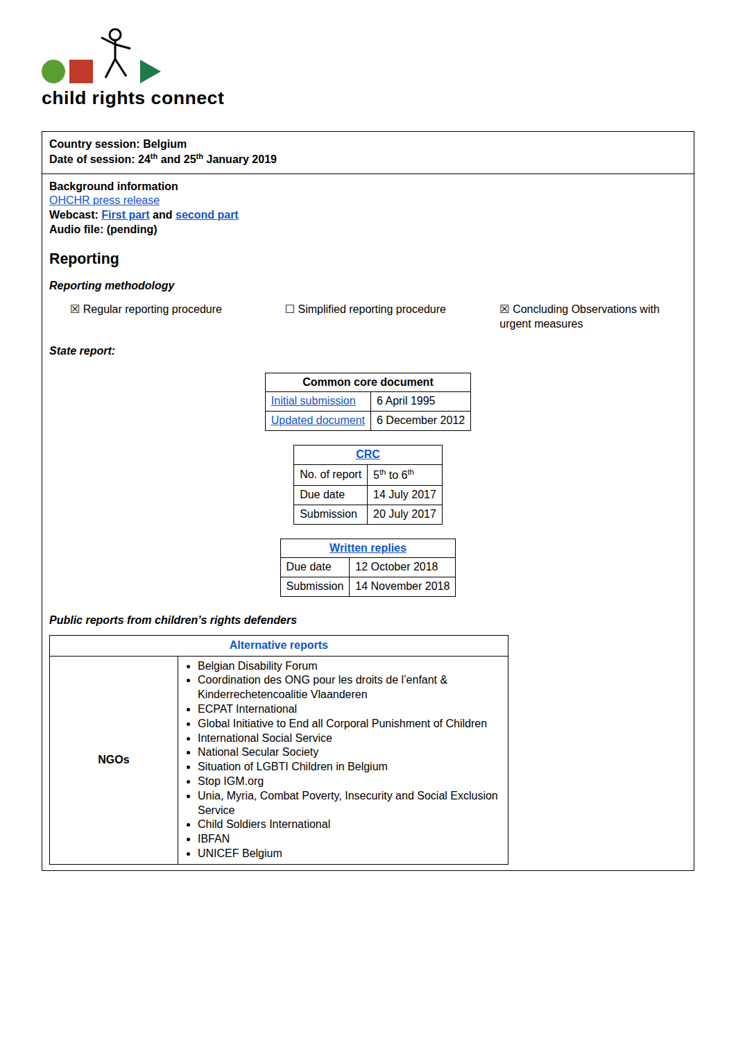child rights connect
| Country session: Belgium Date of session: 24 th and 25 th January 2019 |
| Background information OHCHR press release Webcast: First part and second part Audio file: (pending) Reporting Reporting methodology ☒ Regular reporting procedure ☐ Simplified reporting procedure ☒ Concluding Observations with urgent measures State report: / Common core document / / --- / / Initial submission / 6 April 1995 / / Updated document / 6 December 2012 / / CRC / / --- / / No. of report / 5 th to 6 th / / Due date / 14 July 2017 / / Submission / 20 July 2017 / / Written replies / / --- / / Due date / 12 October 2018 / / Submission / 14 November 2018 / Public reports from children’s rights defenders / Alternative reports / / --- / / NGOs / Belgian Disability Forum Coordination des ONG pour les droits de l’enfant & Kinderrechetencoalitie Vlaanderen ECPAT International Global Initiative to End all Corporal Punishment of Children International Social Service National Secular Society Situation of LGBTI Children in Belgium Stop IGM.org Unia, Myria, Combat Poverty, Insecurity and Social Exclusion Service Child Soldiers International IBFAN UNICEF Belgium / |